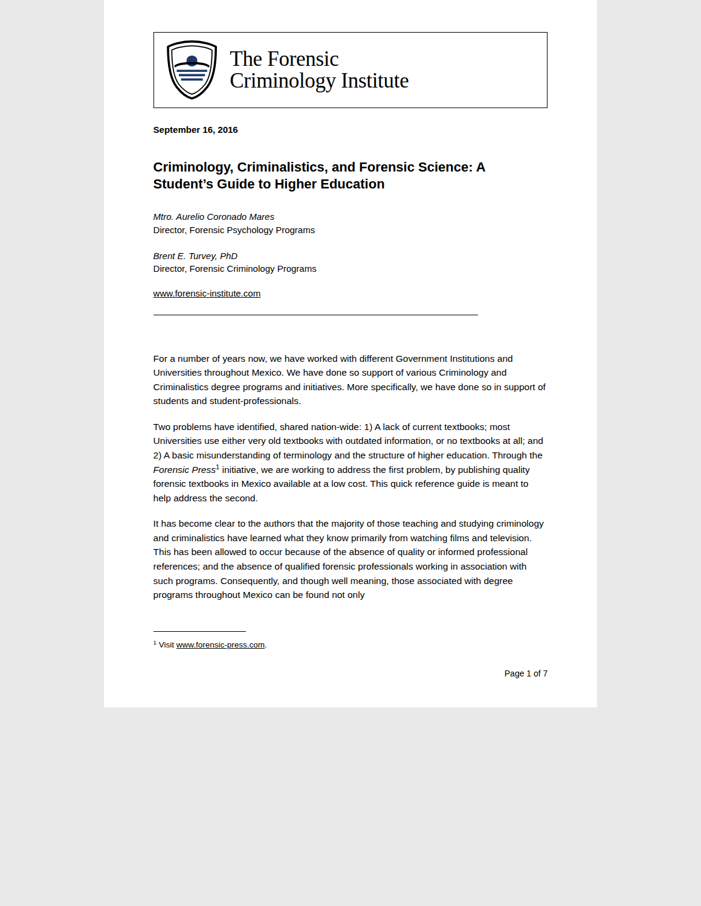The Forensic
Criminology Institute
September 16, 2016
Criminology, Criminalistics, and Forensic Science: A Student’s Guide to Higher Education
Mtro. Aurelio Coronado Mares
Director, Forensic Psychology Programs
Brent E. Turvey, PhD
Director, Forensic Criminology Programs
www.forensic-institute.com
For a number of years now, we have worked with different Government Institutions and Universities throughout Mexico. We have done so support of various Criminology and Criminalistics degree programs and initiatives. More specifically, we have done so in support of students and student-professionals.
Two problems have identified, shared nation-wide: 1) A lack of current textbooks; most Universities use either very old textbooks with outdated information, or no textbooks at all; and 2) A basic misunderstanding of terminology and the structure of higher education. Through the Forensic Press1 initiative, we are working to address the first problem, by publishing quality forensic textbooks in Mexico available at a low cost. This quick reference guide is meant to help address the second.
It has become clear to the authors that the majority of those teaching and studying criminology and criminalistics have learned what they know primarily from watching films and television. This has been allowed to occur because of the absence of quality or informed professional references; and the absence of qualified forensic professionals working in association with such programs. Consequently, and though well meaning, those associated with degree programs throughout Mexico can be found not only
1 Visit www.forensic-press.com.
Page 1 of 7